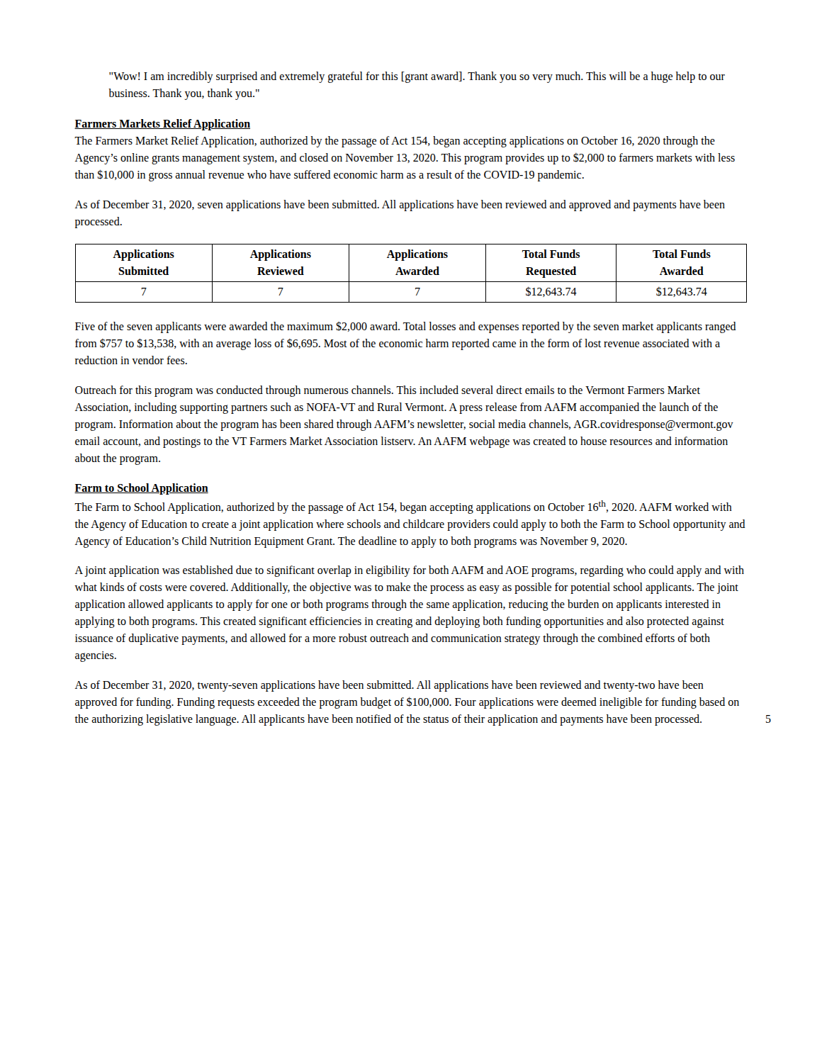"Wow! I am incredibly surprised and extremely grateful for this [grant award]. Thank you so very much. This will be a huge help to our business. Thank you, thank you."
Farmers Markets Relief Application
The Farmers Market Relief Application, authorized by the passage of Act 154, began accepting applications on October 16, 2020 through the Agency’s online grants management system, and closed on November 13, 2020. This program provides up to $2,000 to farmers markets with less than $10,000 in gross annual revenue who have suffered economic harm as a result of the COVID-19 pandemic.
As of December 31, 2020, seven applications have been submitted. All applications have been reviewed and approved and payments have been processed.
| Applications Submitted | Applications Reviewed | Applications Awarded | Total Funds Requested | Total Funds Awarded |
| --- | --- | --- | --- | --- |
| 7 | 7 | 7 | $12,643.74 | $12,643.74 |
Five of the seven applicants were awarded the maximum $2,000 award. Total losses and expenses reported by the seven market applicants ranged from $757 to $13,538, with an average loss of $6,695. Most of the economic harm reported came in the form of lost revenue associated with a reduction in vendor fees.
Outreach for this program was conducted through numerous channels. This included several direct emails to the Vermont Farmers Market Association, including supporting partners such as NOFA-VT and Rural Vermont. A press release from AAFM accompanied the launch of the program. Information about the program has been shared through AAFM’s newsletter, social media channels, AGR.covidresponse@vermont.gov email account, and postings to the VT Farmers Market Association listserv. An AAFM webpage was created to house resources and information about the program.
Farm to School Application
The Farm to School Application, authorized by the passage of Act 154, began accepting applications on October 16th, 2020. AAFM worked with the Agency of Education to create a joint application where schools and childcare providers could apply to both the Farm to School opportunity and Agency of Education’s Child Nutrition Equipment Grant. The deadline to apply to both programs was November 9, 2020.
A joint application was established due to significant overlap in eligibility for both AAFM and AOE programs, regarding who could apply and with what kinds of costs were covered. Additionally, the objective was to make the process as easy as possible for potential school applicants. The joint application allowed applicants to apply for one or both programs through the same application, reducing the burden on applicants interested in applying to both programs. This created significant efficiencies in creating and deploying both funding opportunities and also protected against issuance of duplicative payments, and allowed for a more robust outreach and communication strategy through the combined efforts of both agencies.
As of December 31, 2020, twenty-seven applications have been submitted. All applications have been reviewed and twenty-two have been approved for funding. Funding requests exceeded the program budget of $100,000. Four applications were deemed ineligible for funding based on the authorizing legislative language. All applicants have been notified of the status of their application and payments 5 have been processed.